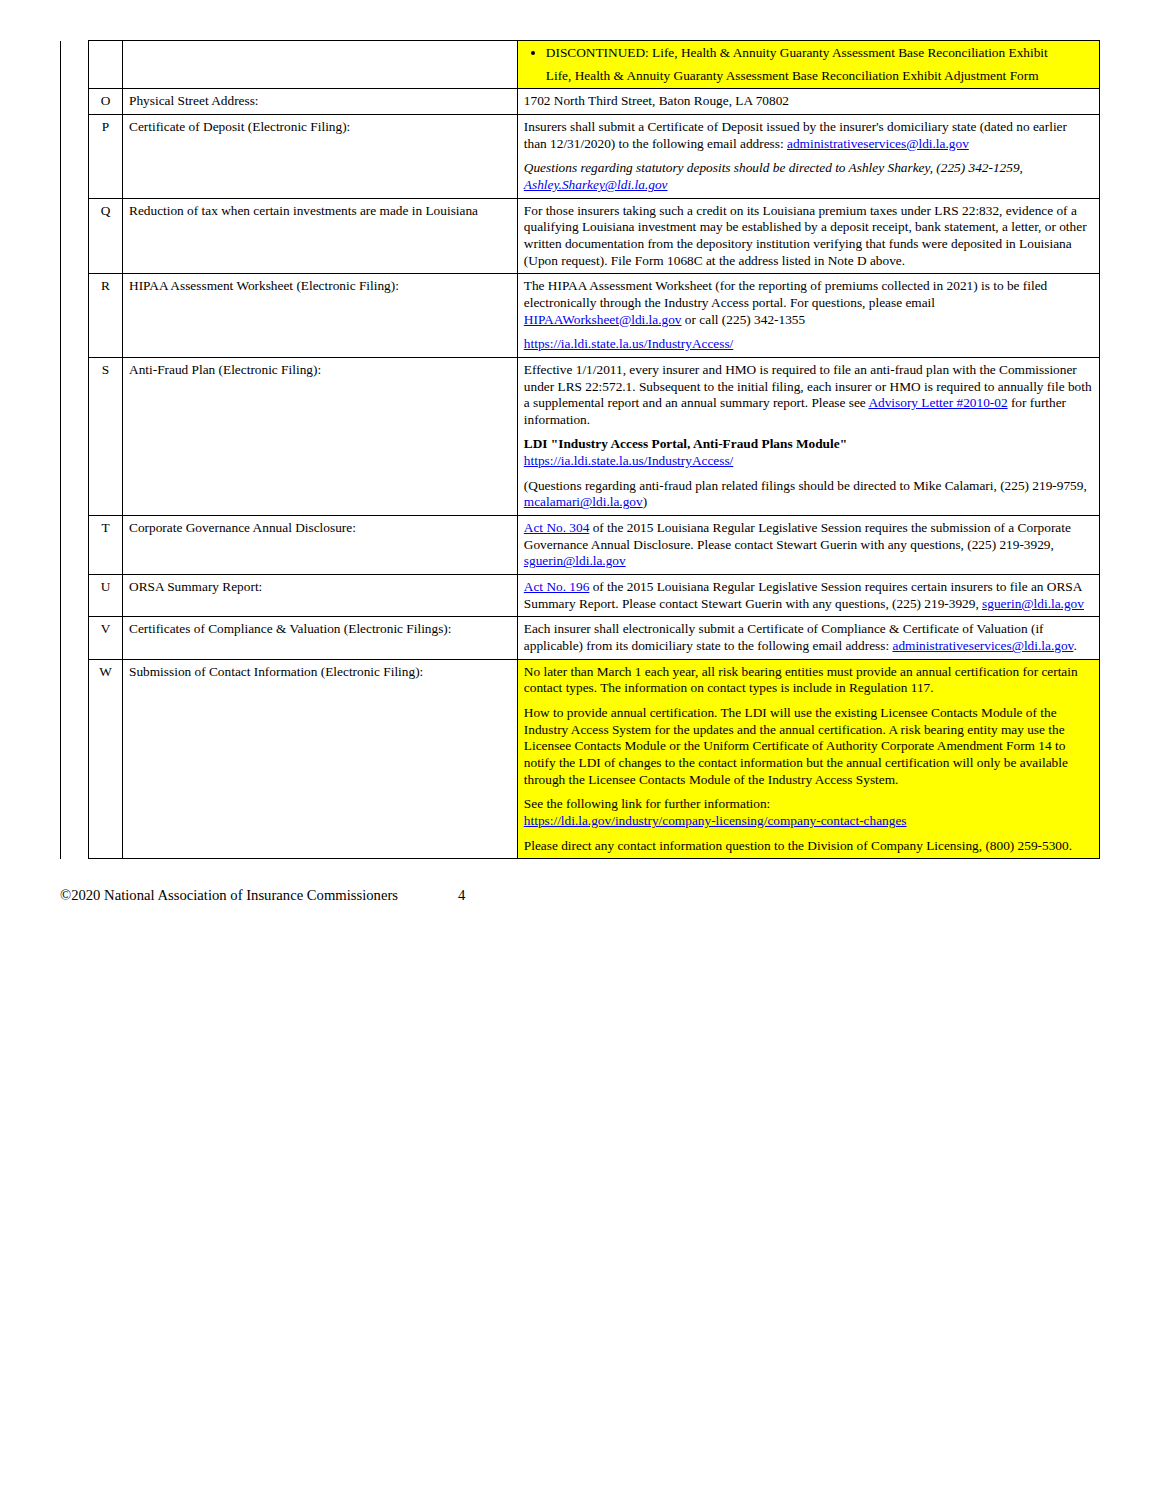| | | | DISCONTINUED: Life, Health & Annuity Guaranty Assessment Base Reconciliation Exhibit Life, Health & Annuity Guaranty Assessment Base Reconciliation Exhibit Adjustment Form |
| | O | Physical Street Address: | 1702 North Third Street, Baton Rouge, LA 70802 |
| | P | Certificate of Deposit (Electronic Filing): | Insurers shall submit a Certificate of Deposit issued by the insurer's domiciliary state (dated no earlier than 12/31/2020) to the following email address: administrativeservices@ldi.la.gov Questions regarding statutory deposits should be directed to Ashley Sharkey, (225) 342-1259, Ashley.Sharkey@ldi.la.gov |
| | Q | Reduction of tax when certain investments are made in Louisiana | For those insurers taking such a credit on its Louisiana premium taxes under LRS 22:832, evidence of a qualifying Louisiana investment may be established by a deposit receipt, bank statement, a letter, or other written documentation from the depository institution verifying that funds were deposited in Louisiana (Upon request). File Form 1068C at the address listed in Note D above. |
| | R | HIPAA Assessment Worksheet (Electronic Filing): | The HIPAA Assessment Worksheet (for the reporting of premiums collected in 2021) is to be filed electronically through the Industry Access portal. For questions, please email HIPAAWorksheet@ldi.la.gov or call (225) 342-1355 https://ia.ldi.state.la.us/IndustryAccess/ |
| | S | Anti-Fraud Plan (Electronic Filing): | Effective 1/1/2011, every insurer and HMO is required to file an anti-fraud plan with the Commissioner under LRS 22:572.1. Subsequent to the initial filing, each insurer or HMO is required to annually file both a supplemental report and an annual summary report. Please see Advisory Letter #2010-02 for further information. LDI "Industry Access Portal, Anti-Fraud Plans Module" https://ia.ldi.state.la.us/IndustryAccess/ (Questions regarding anti-fraud plan related filings should be directed to Mike Calamari, (225) 219-9759, mcalamari@ldi.la.gov ) |
| | T | Corporate Governance Annual Disclosure: | Act No. 304 of the 2015 Louisiana Regular Legislative Session requires the submission of a Corporate Governance Annual Disclosure. Please contact Stewart Guerin with any questions, (225) 219-3929, sguerin@ldi.la.gov |
| | U | ORSA Summary Report: | Act No. 196 of the 2015 Louisiana Regular Legislative Session requires certain insurers to file an ORSA Summary Report. Please contact Stewart Guerin with any questions, (225) 219-3929, sguerin@ldi.la.gov |
| | V | Certificates of Compliance & Valuation (Electronic Filings): | Each insurer shall electronically submit a Certificate of Compliance & Certificate of Valuation (if applicable) from its domiciliary state to the following email address: administrativeservices@ldi.la.gov . |
| | W | Submission of Contact Information (Electronic Filing): | No later than March 1 each year, all risk bearing entities must provide an annual certification for certain contact types. The information on contact types is include in Regulation 117. How to provide annual certification. The LDI will use the existing Licensee Contacts Module of the Industry Access System for the updates and the annual certification. A risk bearing entity may use the Licensee Contacts Module or the Uniform Certificate of Authority Corporate Amendment Form 14 to notify the LDI of changes to the contact information but the annual certification will only be available through the Licensee Contacts Module of the Industry Access System. See the following link for further information: https://ldi.la.gov/industry/company-licensing/company-contact-changes Please direct any contact information question to the Division of Company Licensing, (800) 259-5300. |
©2020 National Association of Insurance Commissioners4